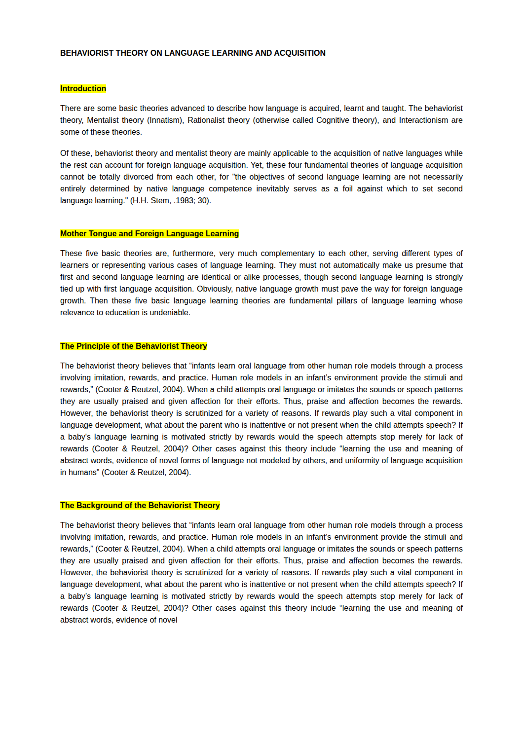Behaviorist Theory on Language Learning and Acquisition
Introduction
There are some basic theories advanced to describe how language is acquired, learnt and taught. The behaviorist theory, Mentalist theory (Innatism), Rationalist theory (otherwise called Cognitive theory), and Interactionism are some of these theories.
Of these, behaviorist theory and mentalist theory are mainly applicable to the acquisition of native languages while the rest can account for foreign language acquisition. Yet, these four fundamental theories of language acquisition cannot be totally divorced from each other, for "the objectives of second language learning are not necessarily entirely determined by native language competence inevitably serves as a foil against which to set second language learning." (H.H. Stem, .1983; 30).
Mother Tongue and Foreign Language Learning
These five basic theories are, furthermore, very much complementary to each other, serving different types of learners or representing various cases of language learning. They must not automatically make us presume that first and second language learning are identical or alike processes, though second language learning is strongly tied up with first language acquisition. Obviously, native language growth must pave the way for foreign language growth. Then these five basic language learning theories are fundamental pillars of language learning whose relevance to education is undeniable.
The Principle of the Behaviorist Theory
The behaviorist theory believes that “infants learn oral language from other human role models through a process involving imitation, rewards, and practice. Human role models in an infant’s environment provide the stimuli and rewards,” (Cooter & Reutzel, 2004). When a child attempts oral language or imitates the sounds or speech patterns they are usually praised and given affection for their efforts. Thus, praise and affection becomes the rewards. However, the behaviorist theory is scrutinized for a variety of reasons. If rewards play such a vital component in language development, what about the parent who is inattentive or not present when the child attempts speech? If a baby's language learning is motivated strictly by rewards would the speech attempts stop merely for lack of rewards (Cooter & Reutzel, 2004)? Other cases against this theory include “learning the use and meaning of abstract words, evidence of novel forms of language not modeled by others, and uniformity of language acquisition in humans" (Cooter & Reutzel, 2004).
The Background of the Behaviorist Theory
The behaviorist theory believes that “infants learn oral language from other human role models through a process involving imitation, rewards, and practice. Human role models in an infant’s environment provide the stimuli and rewards,” (Cooter & Reutzel, 2004). When a child attempts oral language or imitates the sounds or speech patterns they are usually praised and given affection for their efforts. Thus, praise and affection becomes the rewards. However, the behaviorist theory is scrutinized for a variety of reasons. If rewards play such a vital component in language development, what about the parent who is inattentive or not present when the child attempts speech? If a baby’s language learning is motivated strictly by rewards would the speech attempts stop merely for lack of rewards (Cooter & Reutzel, 2004)? Other cases against this theory include “learning the use and meaning of abstract words, evidence of novel